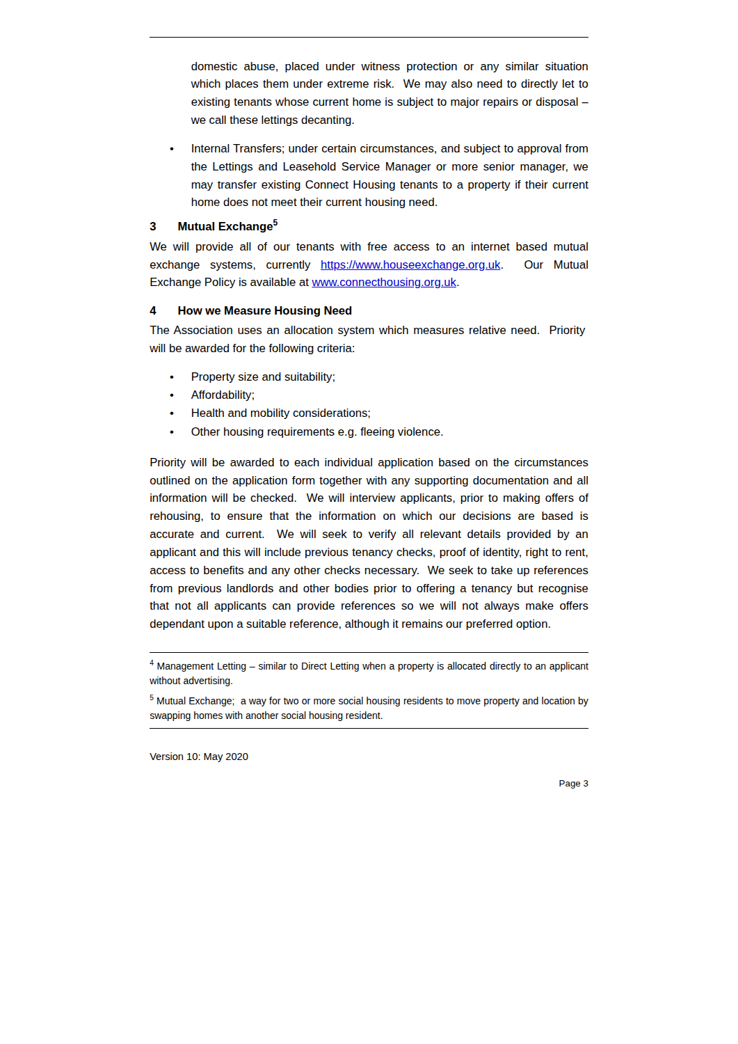domestic abuse, placed under witness protection or any similar situation which places them under extreme risk. We may also need to directly let to existing tenants whose current home is subject to major repairs or disposal – we call these lettings decanting.
Internal Transfers; under certain circumstances, and subject to approval from the Lettings and Leasehold Service Manager or more senior manager, we may transfer existing Connect Housing tenants to a property if their current home does not meet their current housing need.
3 Mutual Exchange5
We will provide all of our tenants with free access to an internet based mutual exchange systems, currently https://www.houseexchange.org.uk. Our Mutual Exchange Policy is available at www.connecthousing.org.uk.
4 How we Measure Housing Need
The Association uses an allocation system which measures relative need. Priority will be awarded for the following criteria:
Property size and suitability;
Affordability;
Health and mobility considerations;
Other housing requirements e.g. fleeing violence.
Priority will be awarded to each individual application based on the circumstances outlined on the application form together with any supporting documentation and all information will be checked. We will interview applicants, prior to making offers of rehousing, to ensure that the information on which our decisions are based is accurate and current. We will seek to verify all relevant details provided by an applicant and this will include previous tenancy checks, proof of identity, right to rent, access to benefits and any other checks necessary. We seek to take up references from previous landlords and other bodies prior to offering a tenancy but recognise that not all applicants can provide references so we will not always make offers dependant upon a suitable reference, although it remains our preferred option.
4 Management Letting – similar to Direct Letting when a property is allocated directly to an applicant without advertising.
5 Mutual Exchange; a way for two or more social housing residents to move property and location by swapping homes with another social housing resident.
Version 10: May 2020
Page 3